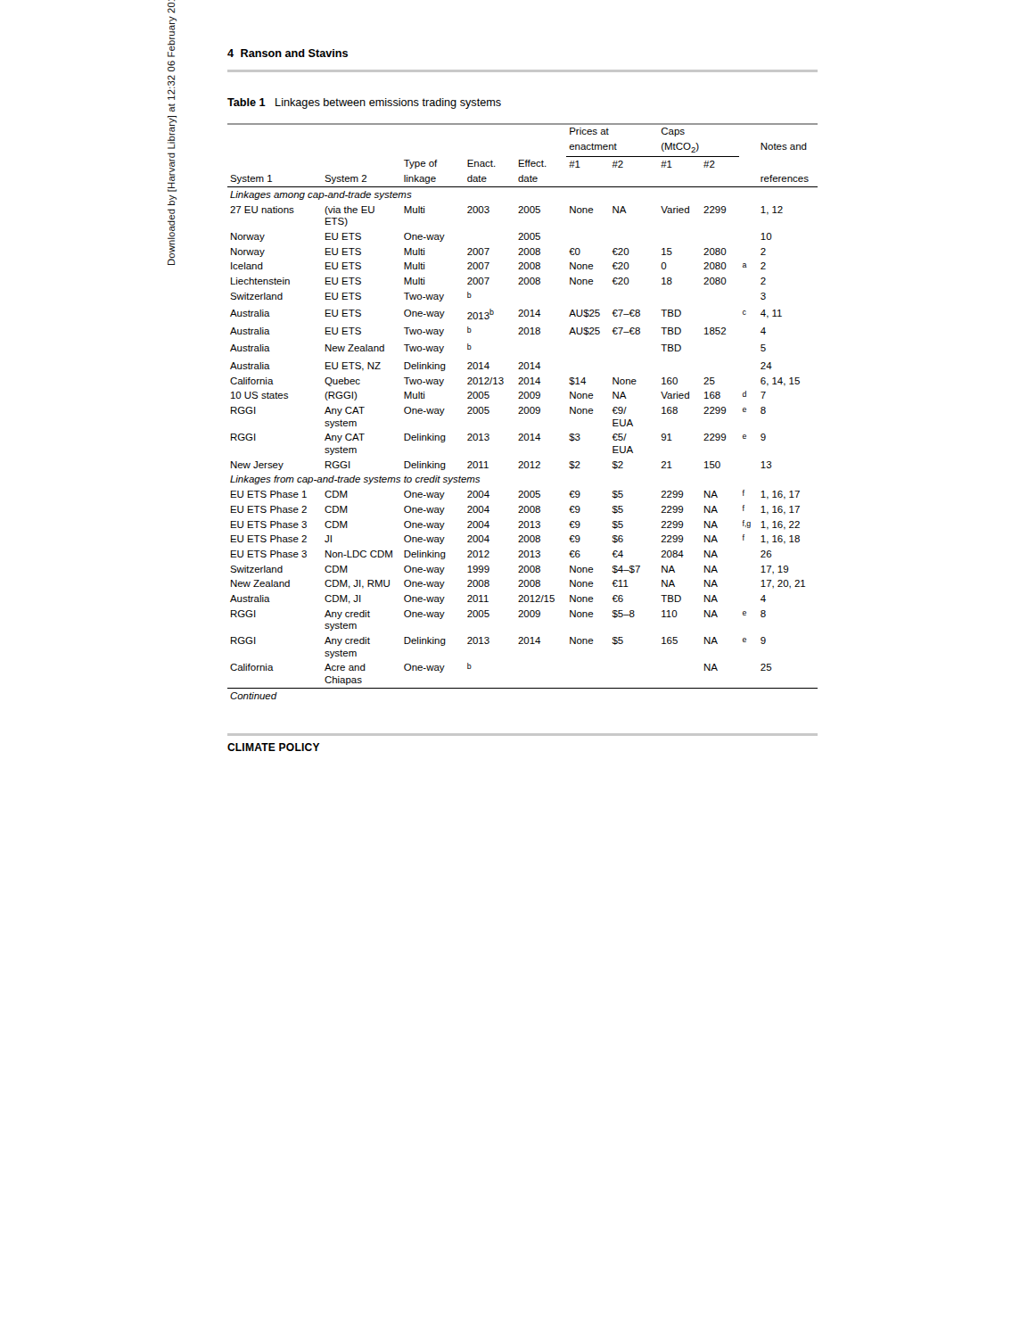Downloaded by [Harvard Library] at 12:32 06 February 2015
4 Ranson and Stavins
Table 1 Linkages between emissions trading systems
| | | | | | Prices at | Caps | | |
| --- | --- | --- | --- | --- | --- | --- | --- | --- |
| | | | | | enactment | (MtCO 2 ) | | Notes and |
| | | Type of | Enact. | Effect. | #1 | #2 | #1 | #2 | | |
| System 1 | System 2 | linkage | date | date | | | | | | references |
| Linkages among cap-and-trade systems |
| 27 EU nations | (via the EU ETS) | Multi | 2003 | 2005 | None | NA | Varied | 2299 | | 1, 12 |
| Norway | EU ETS | One-way | | 2005 | | | | | | 10 |
| Norway | EU ETS | Multi | 2007 | 2008 | €0 | €20 | 15 | 2080 | | 2 |
| Iceland | EU ETS | Multi | 2007 | 2008 | None | €20 | 0 | 2080 | a | 2 |
| Liechtenstein | EU ETS | Multi | 2007 | 2008 | None | €20 | 18 | 2080 | | 2 |
| Switzerland | EU ETS | Two-way | b | | | | | | | 3 |
| Australia | EU ETS | One-way | 2013 b | 2014 | AU$25 | €7–€8 | TBD | | c | 4, 11 |
| Australia | EU ETS | Two-way | b | 2018 | AU$25 | €7–€8 | TBD | 1852 | | 4 |
| Australia | New Zealand | Two-way | b | | | | TBD | | | 5 |
| Australia | EU ETS, NZ | Delinking | 2014 | 2014 | | | | | | 24 |
| California | Quebec | Two-way | 2012/13 | 2014 | $14 | None | 160 | 25 | | 6, 14, 15 |
| 10 US states | (RGGI) | Multi | 2005 | 2009 | None | NA | Varied | 168 | d | 7 |
| RGGI | Any CAT system | One-way | 2005 | 2009 | None | €9/ EUA | 168 | 2299 | e | 8 |
| RGGI | Any CAT system | Delinking | 2013 | 2014 | $3 | €5/ EUA | 91 | 2299 | e | 9 |
| New Jersey | RGGI | Delinking | 2011 | 2012 | $2 | $2 | 21 | 150 | | 13 |
| Linkages from cap-and-trade systems to credit systems |
| EU ETS Phase 1 | CDM | One-way | 2004 | 2005 | €9 | $5 | 2299 | NA | f | 1, 16, 17 |
| EU ETS Phase 2 | CDM | One-way | 2004 | 2008 | €9 | $5 | 2299 | NA | f | 1, 16, 17 |
| EU ETS Phase 3 | CDM | One-way | 2004 | 2013 | €9 | $5 | 2299 | NA | f,g | 1, 16, 22 |
| EU ETS Phase 2 | JI | One-way | 2004 | 2008 | €9 | $6 | 2299 | NA | f | 1, 16, 18 |
| EU ETS Phase 3 | Non-LDC CDM | Delinking | 2012 | 2013 | €6 | €4 | 2084 | NA | | 26 |
| Switzerland | CDM | One-way | 1999 | 2008 | None | $4–$7 | NA | NA | | 17, 19 |
| New Zealand | CDM, JI, RMU | One-way | 2008 | 2008 | None | €11 | NA | NA | | 17, 20, 21 |
| Australia | CDM, JI | One-way | 2011 | 2012/15 | None | €6 | TBD | NA | | 4 |
| RGGI | Any credit system | One-way | 2005 | 2009 | None | $5–8 | 110 | NA | e | 8 |
| RGGI | Any credit system | Delinking | 2013 | 2014 | None | $5 | 165 | NA | e | 9 |
| California | Acre and Chiapas | One-way | b | | | | | NA | | 25 |
| Continued |
CLIMATE POLICY